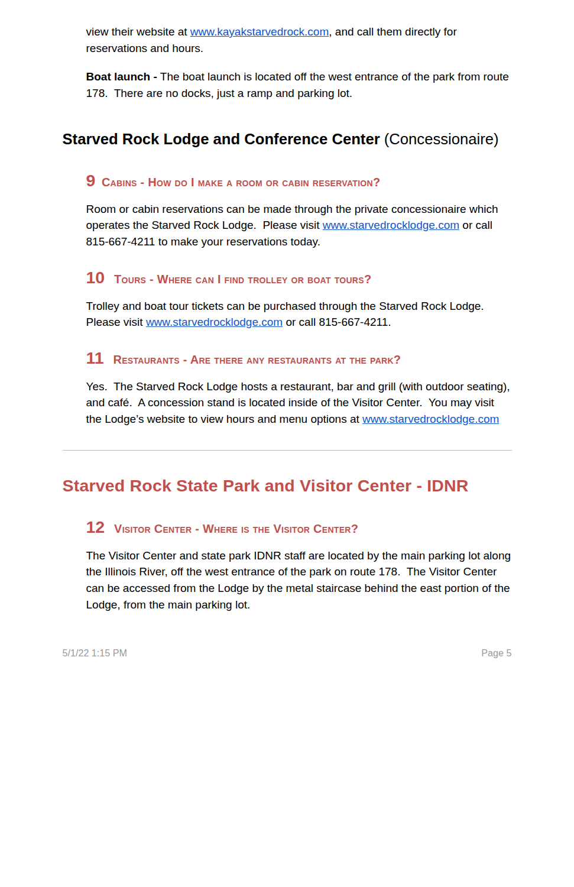view their website at www.kayakstarvedrock.com, and call them directly for reservations and hours.
Boat launch - The boat launch is located off the west entrance of the park from route 178. There are no docks, just a ramp and parking lot.
Starved Rock Lodge and Conference Center (Concessionaire)
9 Cabins - How do I make a room or cabin reservation?
Room or cabin reservations can be made through the private concessionaire which operates the Starved Rock Lodge. Please visit www.starvedrocklodge.com or call 815-667-4211 to make your reservations today.
10 Tours - Where can I find trolley or boat tours?
Trolley and boat tour tickets can be purchased through the Starved Rock Lodge. Please visit www.starvedrocklodge.com or call 815-667-4211.
11 Restaurants - Are there any restaurants at the park?
Yes. The Starved Rock Lodge hosts a restaurant, bar and grill (with outdoor seating), and café. A concession stand is located inside of the Visitor Center. You may visit the Lodge’s website to view hours and menu options at www.starvedrocklodge.com
Starved Rock State Park and Visitor Center - IDNR
12 Visitor Center - Where is the Visitor Center?
The Visitor Center and state park IDNR staff are located by the main parking lot along the Illinois River, off the west entrance of the park on route 178. The Visitor Center can be accessed from the Lodge by the metal staircase behind the east portion of the Lodge, from the main parking lot.
5/1/22 1:15 PM Page 5